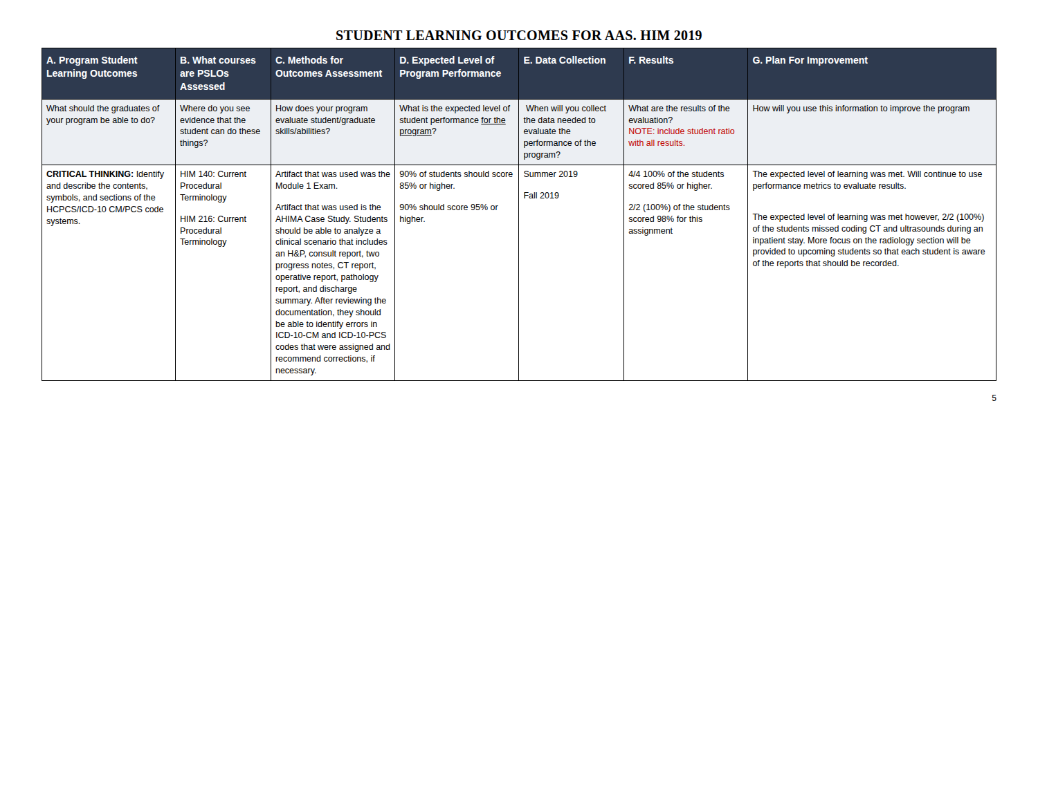STUDENT LEARNING OUTCOMES FOR AAS. HIM 2019
| A. Program Student Learning Outcomes | B. What courses are PSLOs Assessed | C. Methods for Outcomes Assessment | D. Expected Level of Program Performance | E. Data Collection | F. Results | G. Plan For Improvement |
| --- | --- | --- | --- | --- | --- | --- |
| What should the graduates of your program be able to do? | Where do you see evidence that the student can do these things? | How does your program evaluate student/graduate skills/abilities? | What is the expected level of student performance for the program ? | When will you collect the data needed to evaluate the performance of the program? | What are the results of the evaluation? NOTE: include student ratio with all results. | How will you use this information to improve the program |
| CRITICAL THINKING: Identify and describe the contents, symbols, and sections of the HCPCS/ICD-10 CM/PCS code systems. | HIM 140: Current Procedural Terminology HIM 216: Current Procedural Terminology | Artifact that was used was the Module 1 Exam. Artifact that was used is the AHIMA Case Study. Students should be able to analyze a clinical scenario that includes an H&P, consult report, two progress notes, CT report, operative report, pathology report, and discharge summary. After reviewing the documentation, they should be able to identify errors in ICD-10-CM and ICD-10-PCS codes that were assigned and recommend corrections, if necessary. | 90% of students should score 85% or higher. 90% should score 95% or higher. | Summer 2019 Fall 2019 | 4/4 100% of the students scored 85% or higher. 2/2 (100%) of the students scored 98% for this assignment | The expected level of learning was met. Will continue to use performance metrics to evaluate results. The expected level of learning was met however, 2/2 (100%) of the students missed coding CT and ultrasounds during an inpatient stay. More focus on the radiology section will be provided to upcoming students so that each student is aware of the reports that should be recorded. |
5